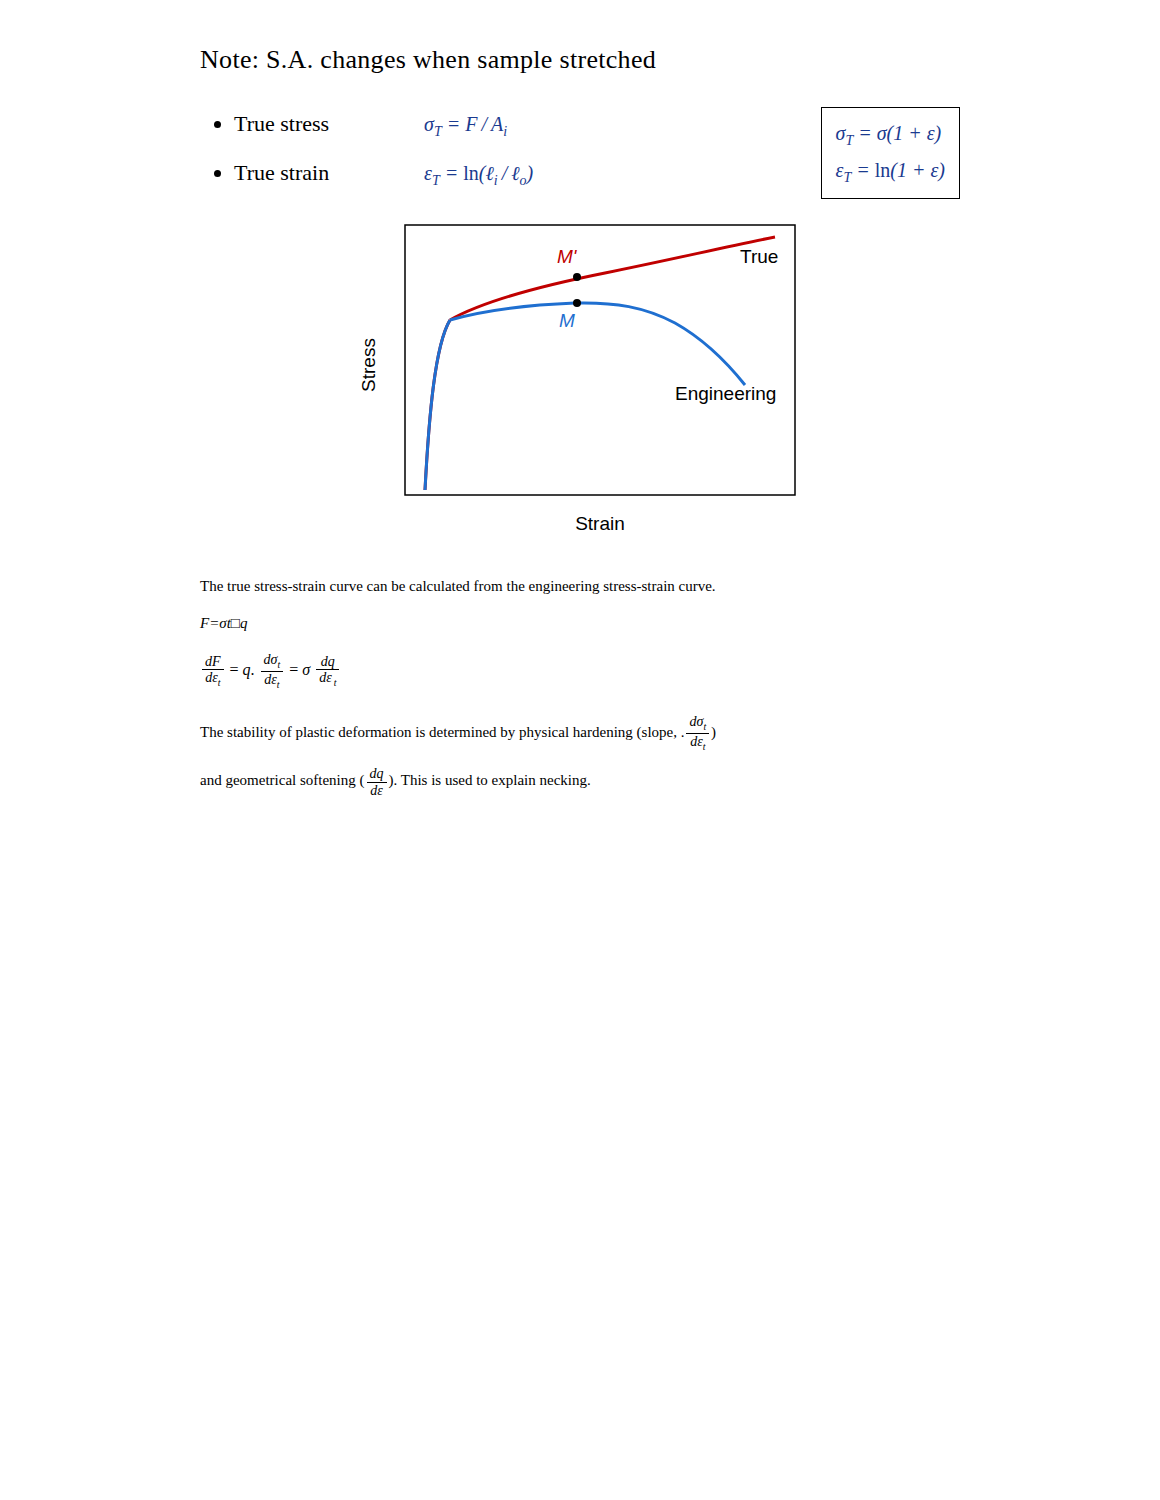Note: S.A. changes when sample stretched
True stress σT = F / Ai
True strain εT = ln(ℓi / ℓo)
σT = σ(1 + ε) εT = ln(1 + ε)
Stress Strain True Engineering M' M
The true stress-strain curve can be calculated from the engineering stress-strain curve.
F=σt□q
dF dεt = q. dσt dεt = σ dq dε t
The stability of plastic deformation is determined by physical hardening (slope, .dσt dεt)
and geometrical softening (dq dε). This is used to explain necking.